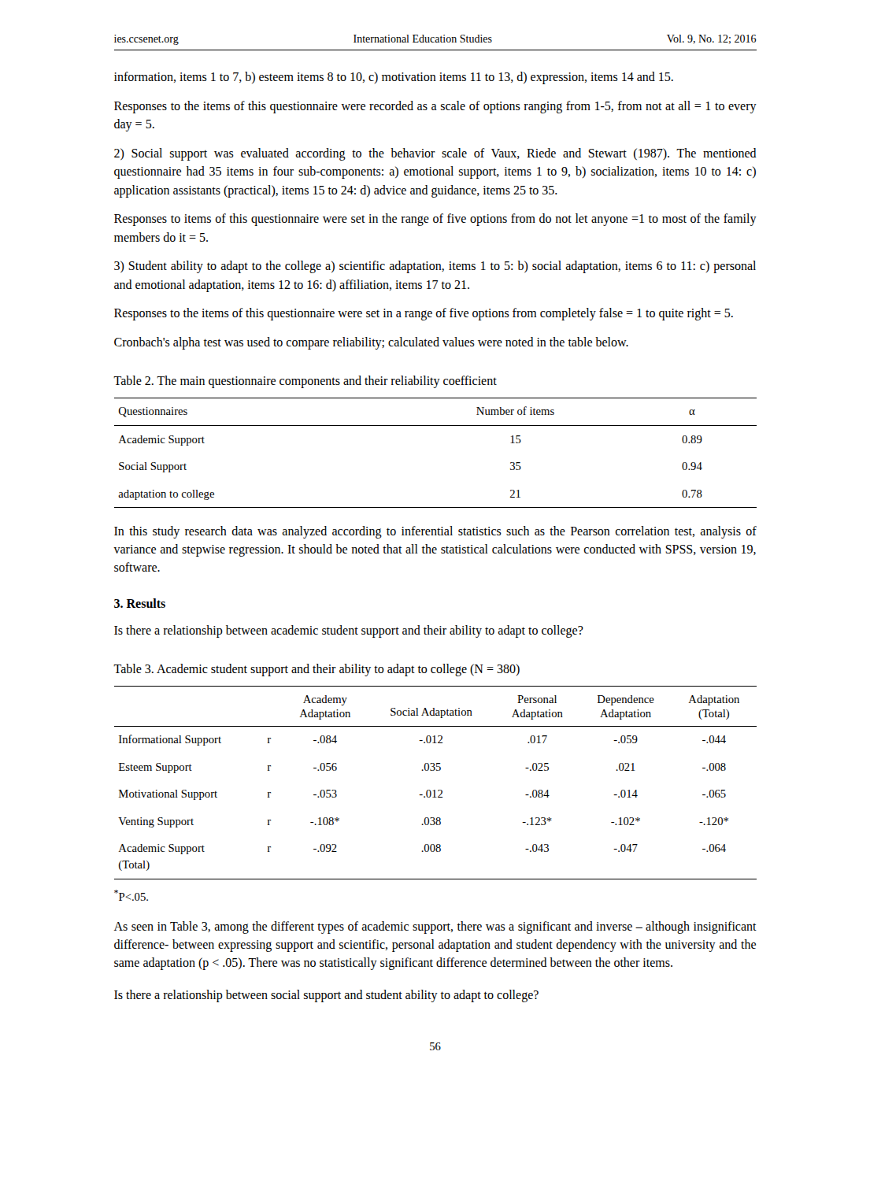ies.ccsenet.org International Education Studies Vol. 9, No. 12; 2016
information, items 1 to 7, b) esteem items 8 to 10, c) motivation items 11 to 13, d) expression, items 14 and 15.
Responses to the items of this questionnaire were recorded as a scale of options ranging from 1-5, from not at all = 1 to every day = 5.
2) Social support was evaluated according to the behavior scale of Vaux, Riede and Stewart (1987). The mentioned questionnaire had 35 items in four sub-components: a) emotional support, items 1 to 9, b) socialization, items 10 to 14: c) application assistants (practical), items 15 to 24: d) advice and guidance, items 25 to 35.
Responses to items of this questionnaire were set in the range of five options from do not let anyone =1 to most of the family members do it = 5.
3) Student ability to adapt to the college a) scientific adaptation, items 1 to 5: b) social adaptation, items 6 to 11: c) personal and emotional adaptation, items 12 to 16: d) affiliation, items 17 to 21.
Responses to the items of this questionnaire were set in a range of five options from completely false = 1 to quite right = 5.
Cronbach's alpha test was used to compare reliability; calculated values were noted in the table below.
Table 2. The main questionnaire components and their reliability coefficient
| Questionnaires | Number of items | α |
| --- | --- | --- |
| Academic Support | 15 | 0.89 |
| Social Support | 35 | 0.94 |
| adaptation to college | 21 | 0.78 |
In this study research data was analyzed according to inferential statistics such as the Pearson correlation test, analysis of variance and stepwise regression. It should be noted that all the statistical calculations were conducted with SPSS, version 19, software.
3. Results
Is there a relationship between academic student support and their ability to adapt to college?
Table 3. Academic student support and their ability to adapt to college (N = 380)
| | | Academy Adaptation | Social Adaptation | Personal Adaptation | Dependence Adaptation | Adaptation (Total) |
| --- | --- | --- | --- | --- | --- | --- |
| Informational Support | r | -.084 | -.012 | .017 | -.059 | -.044 |
| Esteem Support | r | -.056 | .035 | -.025 | .021 | -.008 |
| Motivational Support | r | -.053 | -.012 | -.084 | -.014 | -.065 |
| Venting Support | r | -.108* | .038 | -.123* | -.102* | -.120* |
| Academic Support (Total) | r | -.092 | .008 | -.043 | -.047 | -.064 |
*P<.05.
As seen in Table 3, among the different types of academic support, there was a significant and inverse – although insignificant difference- between expressing support and scientific, personal adaptation and student dependency with the university and the same adaptation (p < .05). There was no statistically significant difference determined between the other items.
Is there a relationship between social support and student ability to adapt to college?
56